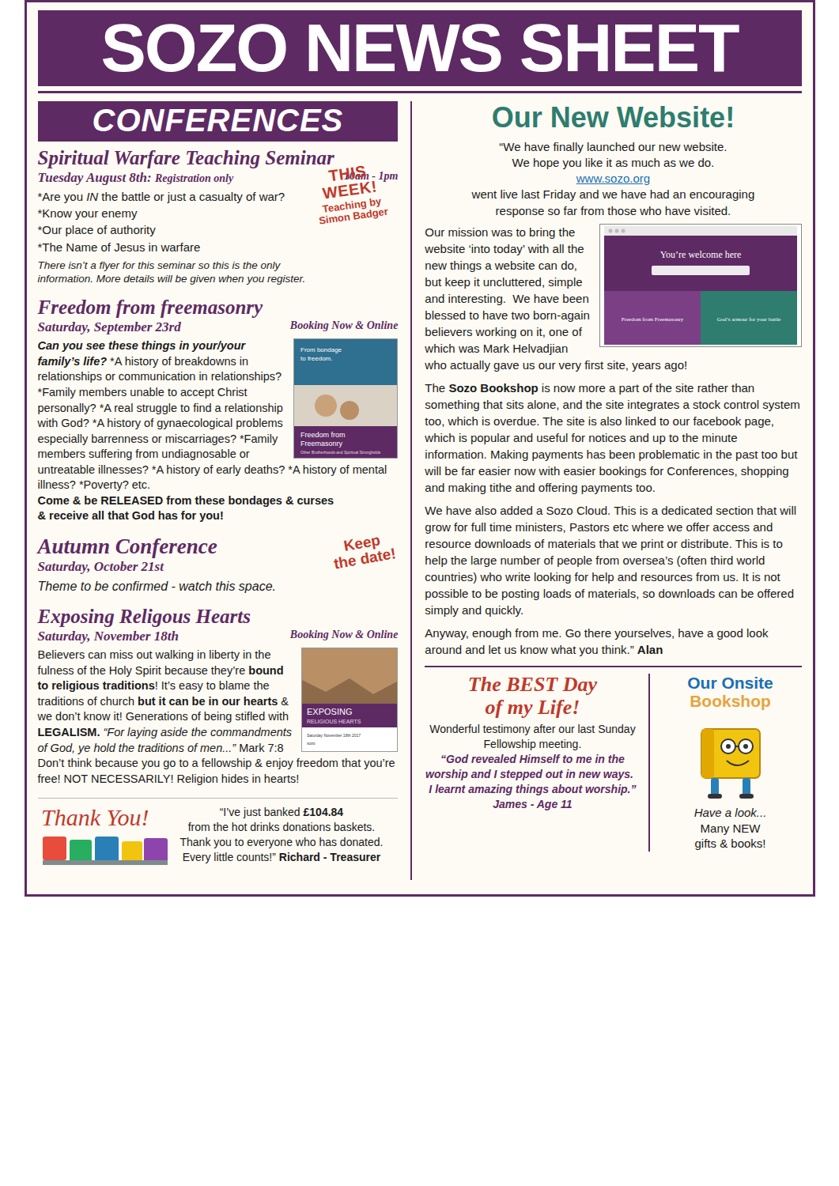SOZO NEWS SHEET
CONFERENCES
Spiritual Warfare Teaching Seminar
Tuesday August 8th: Registration only 10am - 1pm
THIS
WEEK! Teaching by
Simon Badger
*Are you IN the battle or just a casualty of war?
*Know your enemy
*Our place of authority
*The Name of Jesus in warfare
There isn’t a flyer for this seminar so this is the only
information. More details will be given when you register.
Freedom from freemasonry
Saturday, September 23rd Booking Now & Online
From bondage to freedom. Freedom from Freemasonry Other Brotherhoods and Spiritual Strongholds
Can you see these things in your/your
family’s life? *A history of breakdowns in relationships or communication in relationships? *Family members unable to accept Christ personally? *A real struggle to find a relationship with God? *A history of gynaecological problems especially barrenness or miscarriages? *Family members suffering from undiagnosable or untreatable illnesses? *A history of early deaths? *A history of mental illness? *Poverty? etc.
Come & be RELEASED from these bondages & curses
& receive all that God has for you!
Keep
the date!
Autumn Conference
Saturday, October 21st
Theme to be confirmed - watch this space.
Exposing Religous Hearts
Saturday, November 18th Booking Now & Online
EXPOSING RELIGIOUS HEARTS Saturday November 18th 2017 sozo
Believers can miss out walking in liberty in the fulness of the Holy Spirit because they’re bound to religious traditions! It’s easy to blame the traditions of church but it can be in our hearts & we don’t know it! Generations of being stifled with LEGALISM. “For laying aside the commandments of God, ye hold the traditions of men...” Mark 7:8 Don’t think because you go to a fellowship & enjoy freedom that you’re free! NOT NECESSARILY! Religion hides in hearts!
Thank You!
“I’ve just banked £104.84
from the hot drinks donations baskets.
Thank you to everyone who has donated.
Every little counts!” Richard - Treasurer
Our New Website!
“We have finally launched our new website.
We hope you like it as much as we do.
www.sozo.org
went live last Friday and we have had an encouraging
response so far from those who have visited.
You’re welcome here Freedom from Freemasonry God’s armour for your battle
Our mission was to bring the website ‘into today’ with all the new things a website can do, but keep it uncluttered, simple and interesting. We have been blessed to have two born-again believers working on it, one of which was Mark Helvadjian who actually gave us our very first site, years ago!
The Sozo Bookshop is now more a part of the site rather than something that sits alone, and the site integrates a stock control system too, which is overdue. The site is also linked to our facebook page, which is popular and useful for notices and up to the minute information. Making payments has been problematic in the past too but will be far easier now with easier bookings for Conferences, shopping and making tithe and offering payments too.
We have also added a Sozo Cloud. This is a dedicated section that will grow for full time ministers, Pastors etc where we offer access and resource downloads of materials that we print or distribute. This is to help the large number of people from oversea’s (often third world countries) who write looking for help and resources from us. It is not possible to be posting loads of materials, so downloads can be offered simply and quickly.
Anyway, enough from me. Go there yourselves, have a good look around and let us know what you think.” Alan
The BEST Day
of my Life!
Wonderful testimony after our last Sunday Fellowship meeting.
“God revealed Himself to me in the worship and I stepped out in new ways. I learnt amazing things about worship.”
James - Age 11
Our Onsite
Bookshop
Have a look...
Many NEW
gifts & books!